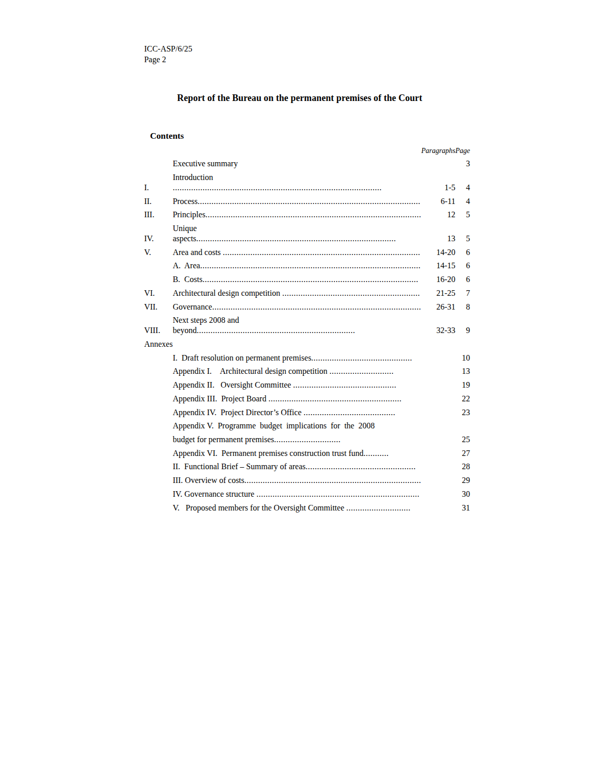ICC-ASP/6/25
Page 2
Report of the Bureau on the permanent premises of the Court
Contents
| | | Paragraphs | Page |
| | Executive summary | | 3 |
| I. | Introduction ........................................................................................... | 1-5 | 4 |
| II. | Process ................................................................................................. | 6-11 | 4 |
| III. | Principles .............................................................................................. | 12 | 5 |
| IV. | Unique aspects ....................................................................................... | 13 | 5 |
| V. | Area and costs ...................................................................................... | 14-20 | 6 |
| | A. Area ................................................................................................ | 14-15 | 6 |
| | B. Costs .............................................................................................. | 16-20 | 6 |
| VI. | Architectural design competition ............................................................ | 21-25 | 7 |
| VII. | Governance ........................................................................................... | 26-31 | 8 |
| VIII. | Next steps 2008 and beyond ..................................................................... | 32-33 | 9 |
| Annexes | | | |
| | I. Draft resolution on permanent premises ............................................ | | 10 |
| | Appendix I. Architectural design competition ............................ | | 13 |
| | Appendix II. Oversight Committee ............................................. | | 19 |
| | Appendix III. Project Board .......................................................... | | 22 |
| | Appendix IV. Project Director’s Office ........................................ | | 23 |
| | Appendix V. Programme budget implications for the 2008 | | |
| | budget for permanent premises ............................. | | 25 |
| | Appendix VI. Permanent premises construction trust fund ........... | | 27 |
| | II. Functional Brief – Summary of areas ................................................ | | 28 |
| | III. Overview of costs ............................................................................. | | 29 |
| | IV. Governance structure ....................................................................... | | 30 |
| | V. Proposed members for the Oversight Committee ............................ | | 31 |